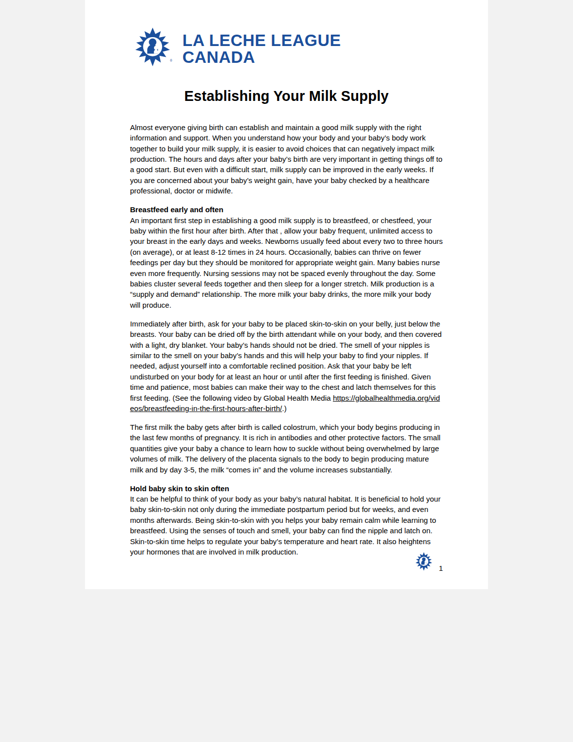® LA LECHE LEAGUE CANADA
Establishing Your Milk Supply
Almost everyone giving birth can establish and maintain a good milk supply with the right information and support. When you understand how your body and your baby’s body work together to build your milk supply, it is easier to avoid choices that can negatively impact milk production. The hours and days after your baby’s birth are very important in getting things off to a good start. But even with a difficult start, milk supply can be improved in the early weeks. If you are concerned about your baby’s weight gain, have your baby checked by a healthcare professional, doctor or midwife.
Breastfeed early and often
An important first step in establishing a good milk supply is to breastfeed, or chestfeed, your baby within the first hour after birth. After that , allow your baby frequent, unlimited access to your breast in the early days and weeks. Newborns usually feed about every two to three hours (on average), or at least 8-12 times in 24 hours. Occasionally, babies can thrive on fewer feedings per day but they should be monitored for appropriate weight gain. Many babies nurse even more frequently. Nursing sessions may not be spaced evenly throughout the day. Some babies cluster several feeds together and then sleep for a longer stretch. Milk production is a “supply and demand” relationship. The more milk your baby drinks, the more milk your body will produce.
Immediately after birth, ask for your baby to be placed skin-to-skin on your belly, just below the breasts. Your baby can be dried off by the birth attendant while on your body, and then covered with a light, dry blanket. Your baby’s hands should not be dried. The smell of your nipples is similar to the smell on your baby’s hands and this will help your baby to find your nipples. If needed, adjust yourself into a comfortable reclined position. Ask that your baby be left undisturbed on your body for at least an hour or until after the first feeding is finished. Given time and patience, most babies can make their way to the chest and latch themselves for this first feeding. (See the following video by Global Health Media https://globalhealthmedia.org/videos/breastfeeding-in-the-first-hours-after-birth/.)
The first milk the baby gets after birth is called colostrum, which your body begins producing in the last few months of pregnancy. It is rich in antibodies and other protective factors. The small quantities give your baby a chance to learn how to suckle without being overwhelmed by large volumes of milk. The delivery of the placenta signals to the body to begin producing mature milk and by day 3-5, the milk “comes in” and the volume increases substantially.
Hold baby skin to skin often
It can be helpful to think of your body as your baby’s natural habitat. It is beneficial to hold your baby skin-to-skin not only during the immediate postpartum period but for weeks, and even months afterwards. Being skin-to-skin with you helps your baby remain calm while learning to breastfeed. Using the senses of touch and smell, your baby can find the nipple and latch on. Skin-to-skin time helps to regulate your baby’s temperature and heart rate. It also heightens your hormones that are involved in milk production.
1